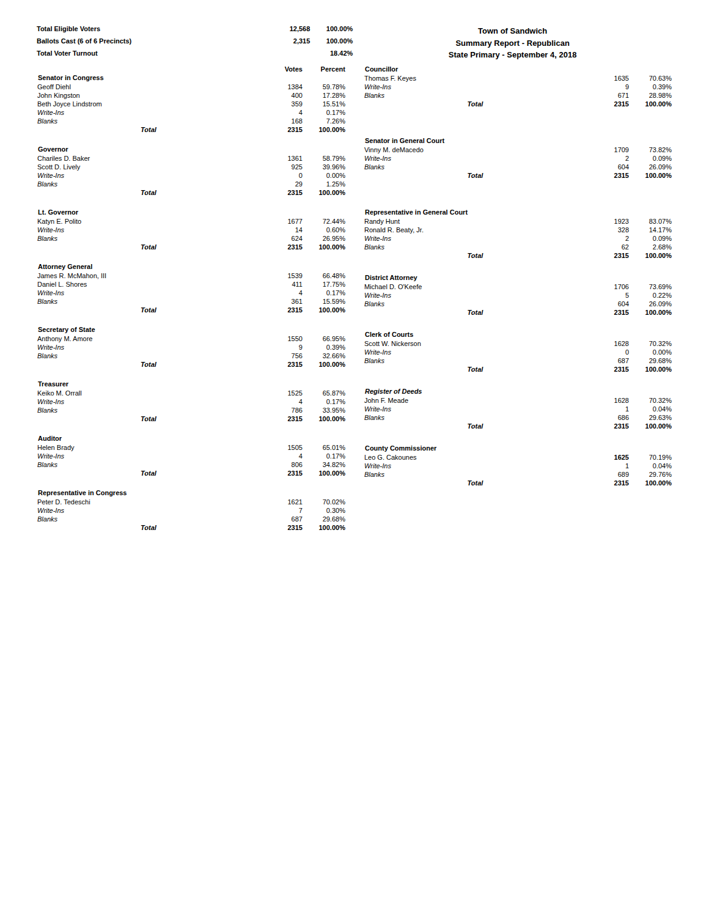| Total Eligible Voters | 12,568 | 100.00% | Town of Sandwich Summary Report - Republican State Primary - September 4, 2018 |
| Ballots Cast (6 of 6 Precincts) | 2,315 | 100.00% |
| Total Voter Turnout | | 18.42% |
| / / Votes / Percent / / Senator in Congress / / Geoff Diehl / 1384 / 59.78% / / John Kingston / 400 / 17.28% / / Beth Joyce Lindstrom / 359 / 15.51% / / Write-Ins / 4 / 0.17% / / Blanks / 168 / 7.26% / / Total / 2315 / 100.00% / / Governor / / --- / / Chariles D. Baker / 1361 / 58.79% / / Scott D. Lively / 925 / 39.96% / / Write-Ins / 0 / 0.00% / / Blanks / 29 / 1.25% / / Total / 2315 / 100.00% / / Lt. Governor / / --- / / Katyn E. Polito / 1677 / 72.44% / / Write-Ins / 14 / 0.60% / / Blanks / 624 / 26.95% / / Total / 2315 / 100.00% / / Attorney General / / --- / / James R. McMahon, III / 1539 / 66.48% / / Daniel L. Shores / 411 / 17.75% / / Write-Ins / 4 / 0.17% / / Blanks / 361 / 15.59% / / Total / 2315 / 100.00% / / Secretary of State / / --- / / Anthony M. Amore / 1550 / 66.95% / / Write-Ins / 9 / 0.39% / / Blanks / 756 / 32.66% / / Total / 2315 / 100.00% / / Treasurer / / --- / / Keiko M. Orrall / 1525 / 65.87% / / Write-Ins / 4 / 0.17% / / Blanks / 786 / 33.95% / / Total / 2315 / 100.00% / / Auditor / / --- / / Helen Brady / 1505 / 65.01% / / Write-Ins / 4 / 0.17% / / Blanks / 806 / 34.82% / / Total / 2315 / 100.00% / / Representative in Congress / / --- / / Peter D. Tedeschi / 1621 / 70.02% / / Write-Ins / 7 / 0.30% / / Blanks / 687 / 29.68% / / Total / 2315 / 100.00% / | / Councillor / / --- / / Thomas F. Keyes / 1635 / 70.63% / / Write-Ins / 9 / 0.39% / / Blanks / 671 / 28.98% / / Total / 2315 / 100.00% / / Senator in General Court / / --- / / Vinny M. deMacedo / 1709 / 73.82% / / Write-Ins / 2 / 0.09% / / Blanks / 604 / 26.09% / / Total / 2315 / 100.00% / / Representative in General Court / / --- / / Randy Hunt / 1923 / 83.07% / / Ronald R. Beaty, Jr. / 328 / 14.17% / / Write-Ins / 2 / 0.09% / / Blanks / 62 / 2.68% / / Total / 2315 / 100.00% / / District Attorney / / --- / / Michael D. O'Keefe / 1706 / 73.69% / / Write-Ins / 5 / 0.22% / / Blanks / 604 / 26.09% / / Total / 2315 / 100.00% / / Clerk of Courts / / --- / / Scott W. Nickerson / 1628 / 70.32% / / Write-Ins / 0 / 0.00% / / Blanks / 687 / 29.68% / / Total / 2315 / 100.00% / / Register of Deeds / / --- / / John F. Meade / 1628 / 70.32% / / Write-Ins / 1 / 0.04% / / Blanks / 686 / 29.63% / / Total / 2315 / 100.00% / / County Commissioner / / --- / / Leo G. Cakounes / 1625 / 70.19% / / Write-Ins / 1 / 0.04% / / Blanks / 689 / 29.76% / / Total / 2315 / 100.00% / |